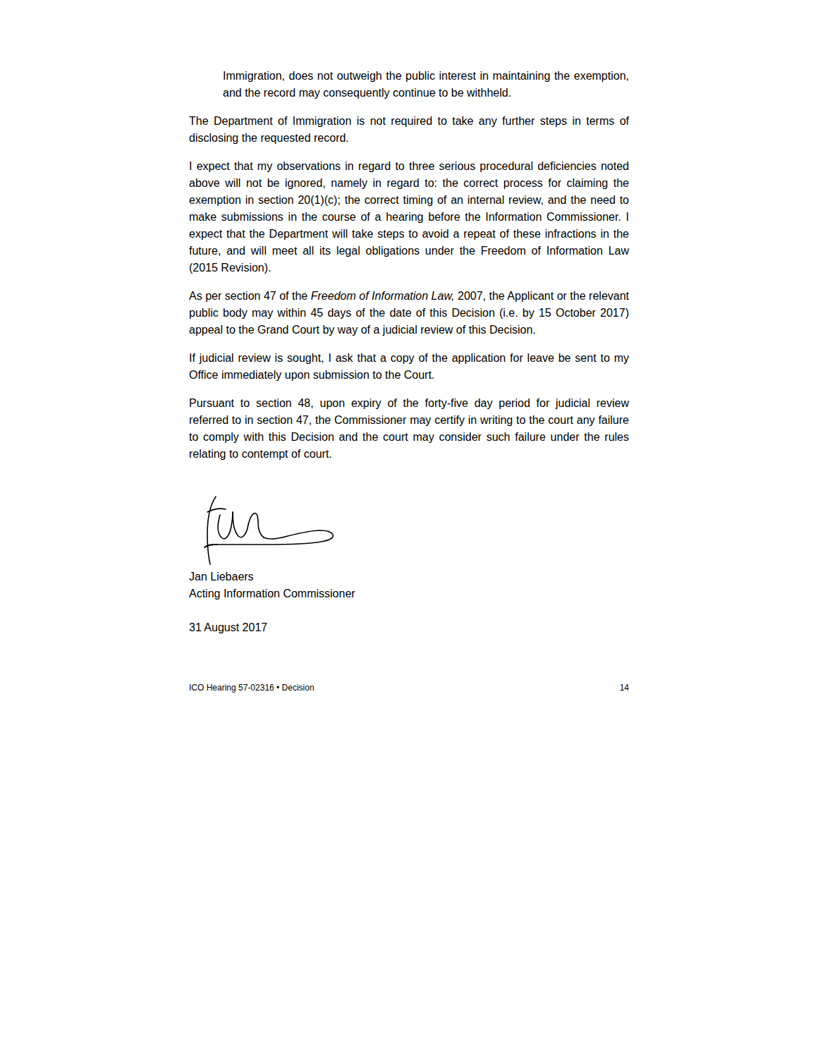Immigration, does not outweigh the public interest in maintaining the exemption, and the record may consequently continue to be withheld.
The Department of Immigration is not required to take any further steps in terms of disclosing the requested record.
I expect that my observations in regard to three serious procedural deficiencies noted above will not be ignored, namely in regard to: the correct process for claiming the exemption in section 20(1)(c); the correct timing of an internal review, and the need to make submissions in the course of a hearing before the Information Commissioner. I expect that the Department will take steps to avoid a repeat of these infractions in the future, and will meet all its legal obligations under the Freedom of Information Law (2015 Revision).
As per section 47 of the Freedom of Information Law, 2007, the Applicant or the relevant public body may within 45 days of the date of this Decision (i.e. by 15 October 2017) appeal to the Grand Court by way of a judicial review of this Decision.
If judicial review is sought, I ask that a copy of the application for leave be sent to my Office immediately upon submission to the Court.
Pursuant to section 48, upon expiry of the forty-five day period for judicial review referred to in section 47, the Commissioner may certify in writing to the court any failure to comply with this Decision and the court may consider such failure under the rules relating to contempt of court.
Jan Liebaers
Acting Information Commissioner
31 August 2017
ICO Hearing 57-02316 • Decision
14